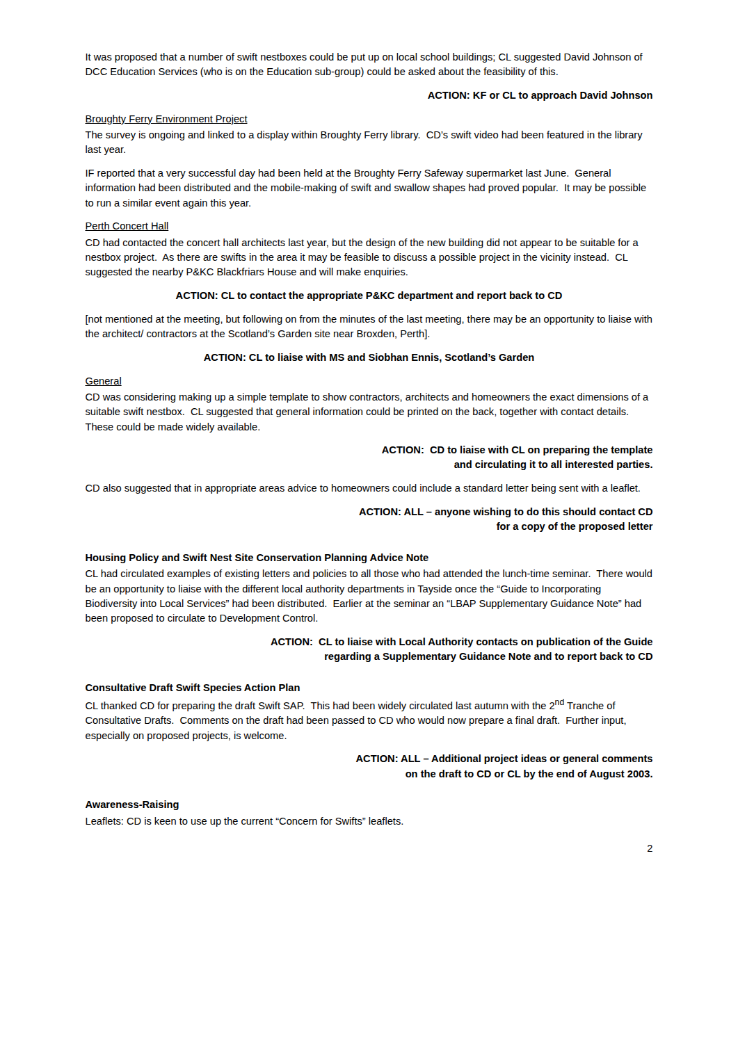It was proposed that a number of swift nestboxes could be put up on local school buildings; CL suggested David Johnson of DCC Education Services (who is on the Education sub-group) could be asked about the feasibility of this.
ACTION: KF or CL to approach David Johnson
Broughty Ferry Environment Project
The survey is ongoing and linked to a display within Broughty Ferry library. CD’s swift video had been featured in the library last year.
IF reported that a very successful day had been held at the Broughty Ferry Safeway supermarket last June. General information had been distributed and the mobile-making of swift and swallow shapes had proved popular. It may be possible to run a similar event again this year.
Perth Concert Hall
CD had contacted the concert hall architects last year, but the design of the new building did not appear to be suitable for a nestbox project. As there are swifts in the area it may be feasible to discuss a possible project in the vicinity instead. CL suggested the nearby P&KC Blackfriars House and will make enquiries.
ACTION: CL to contact the appropriate P&KC department and report back to CD
[not mentioned at the meeting, but following on from the minutes of the last meeting, there may be an opportunity to liaise with the architect/ contractors at the Scotland’s Garden site near Broxden, Perth].
ACTION: CL to liaise with MS and Siobhan Ennis, Scotland’s Garden
General
CD was considering making up a simple template to show contractors, architects and homeowners the exact dimensions of a suitable swift nestbox. CL suggested that general information could be printed on the back, together with contact details. These could be made widely available.
ACTION: CD to liaise with CL on preparing the template
and circulating it to all interested parties.
CD also suggested that in appropriate areas advice to homeowners could include a standard letter being sent with a leaflet.
ACTION: ALL – anyone wishing to do this should contact CD
for a copy of the proposed letter
Housing Policy and Swift Nest Site Conservation Planning Advice Note
CL had circulated examples of existing letters and policies to all those who had attended the lunch-time seminar. There would be an opportunity to liaise with the different local authority departments in Tayside once the “Guide to Incorporating Biodiversity into Local Services” had been distributed. Earlier at the seminar an “LBAP Supplementary Guidance Note” had been proposed to circulate to Development Control.
ACTION: CL to liaise with Local Authority contacts on publication of the Guide
regarding a Supplementary Guidance Note and to report back to CD
Consultative Draft Swift Species Action Plan
CL thanked CD for preparing the draft Swift SAP. This had been widely circulated last autumn with the 2nd Tranche of Consultative Drafts. Comments on the draft had been passed to CD who would now prepare a final draft. Further input, especially on proposed projects, is welcome.
ACTION: ALL – Additional project ideas or general comments
on the draft to CD or CL by the end of August 2003.
Awareness-Raising
Leaflets: CD is keen to use up the current “Concern for Swifts” leaflets.
2